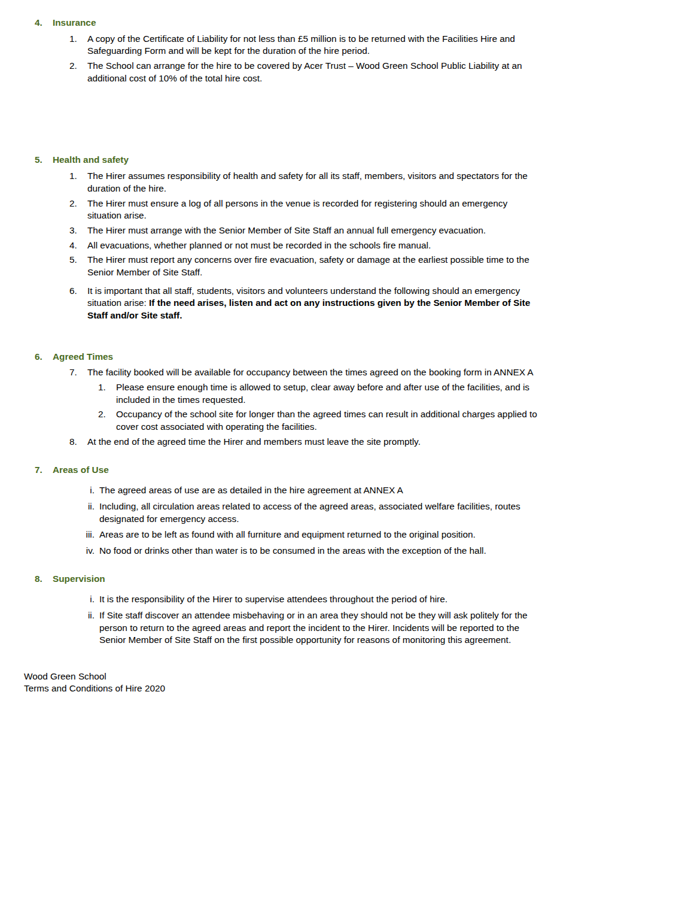Insurance
A copy of the Certificate of Liability for not less than £5 million is to be returned with the Facilities Hire and Safeguarding Form and will be kept for the duration of the hire period.
The School can arrange for the hire to be covered by Acer Trust – Wood Green School Public Liability at an additional cost of 10% of the total hire cost.
Health and safety
The Hirer assumes responsibility of health and safety for all its staff, members, visitors and spectators for the duration of the hire.
The Hirer must ensure a log of all persons in the venue is recorded for registering should an emergency situation arise.
The Hirer must arrange with the Senior Member of Site Staff an annual full emergency evacuation.
All evacuations, whether planned or not must be recorded in the schools fire manual.
The Hirer must report any concerns over fire evacuation, safety or damage at the earliest possible time to the Senior Member of Site Staff.
It is important that all staff, students, visitors and volunteers understand the following should an emergency situation arise: If the need arises, listen and act on any instructions given by the Senior Member of Site Staff and/or Site staff.
Agreed Times
The facility booked will be available for occupancy between the times agreed on the booking form in ANNEX A
Please ensure enough time is allowed to setup, clear away before and after use of the facilities, and is included in the times requested.
Occupancy of the school site for longer than the agreed times can result in additional charges applied to cover cost associated with operating the facilities.
At the end of the agreed time the Hirer and members must leave the site promptly.
Areas of Use
The agreed areas of use are as detailed in the hire agreement at ANNEX A
Including, all circulation areas related to access of the agreed areas, associated welfare facilities, routes designated for emergency access.
Areas are to be left as found with all furniture and equipment returned to the original position.
No food or drinks other than water is to be consumed in the areas with the exception of the hall.
Supervision
It is the responsibility of the Hirer to supervise attendees throughout the period of hire.
If Site staff discover an attendee misbehaving or in an area they should not be they will ask politely for the person to return to the agreed areas and report the incident to the Hirer. Incidents will be reported to the Senior Member of Site Staff on the first possible opportunity for reasons of monitoring this agreement.
Wood Green School
Terms and Conditions of Hire 2020